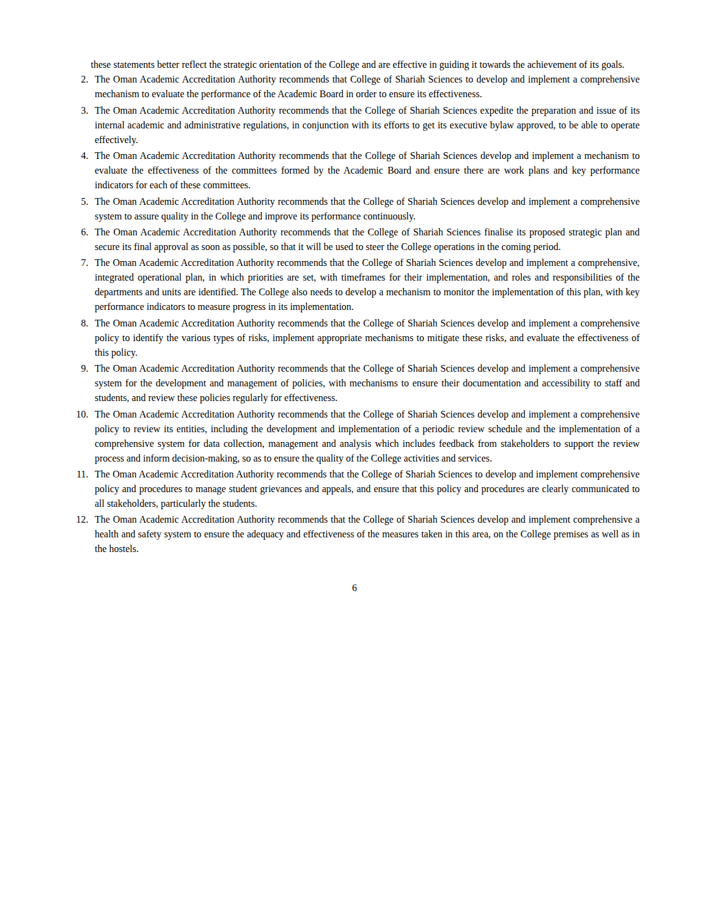these statements better reflect the strategic orientation of the College and are effective in guiding it towards the achievement of its goals.
The Oman Academic Accreditation Authority recommends that College of Shariah Sciences to develop and implement a comprehensive mechanism to evaluate the performance of the Academic Board in order to ensure its effectiveness.
The Oman Academic Accreditation Authority recommends that the College of Shariah Sciences expedite the preparation and issue of its internal academic and administrative regulations, in conjunction with its efforts to get its executive bylaw approved, to be able to operate effectively.
The Oman Academic Accreditation Authority recommends that the College of Shariah Sciences develop and implement a mechanism to evaluate the effectiveness of the committees formed by the Academic Board and ensure there are work plans and key performance indicators for each of these committees.
The Oman Academic Accreditation Authority recommends that the College of Shariah Sciences develop and implement a comprehensive system to assure quality in the College and improve its performance continuously.
The Oman Academic Accreditation Authority recommends that the College of Shariah Sciences finalise its proposed strategic plan and secure its final approval as soon as possible, so that it will be used to steer the College operations in the coming period.
The Oman Academic Accreditation Authority recommends that the College of Shariah Sciences develop and implement a comprehensive, integrated operational plan, in which priorities are set, with timeframes for their implementation, and roles and responsibilities of the departments and units are identified. The College also needs to develop a mechanism to monitor the implementation of this plan, with key performance indicators to measure progress in its implementation.
The Oman Academic Accreditation Authority recommends that the College of Shariah Sciences develop and implement a comprehensive policy to identify the various types of risks, implement appropriate mechanisms to mitigate these risks, and evaluate the effectiveness of this policy.
The Oman Academic Accreditation Authority recommends that the College of Shariah Sciences develop and implement a comprehensive system for the development and management of policies, with mechanisms to ensure their documentation and accessibility to staff and students, and review these policies regularly for effectiveness.
The Oman Academic Accreditation Authority recommends that the College of Shariah Sciences develop and implement a comprehensive policy to review its entities, including the development and implementation of a periodic review schedule and the implementation of a comprehensive system for data collection, management and analysis which includes feedback from stakeholders to support the review process and inform decision-making, so as to ensure the quality of the College activities and services.
The Oman Academic Accreditation Authority recommends that the College of Shariah Sciences to develop and implement comprehensive policy and procedures to manage student grievances and appeals, and ensure that this policy and procedures are clearly communicated to all stakeholders, particularly the students.
The Oman Academic Accreditation Authority recommends that the College of Shariah Sciences develop and implement comprehensive a health and safety system to ensure the adequacy and effectiveness of the measures taken in this area, on the College premises as well as in the hostels.
6